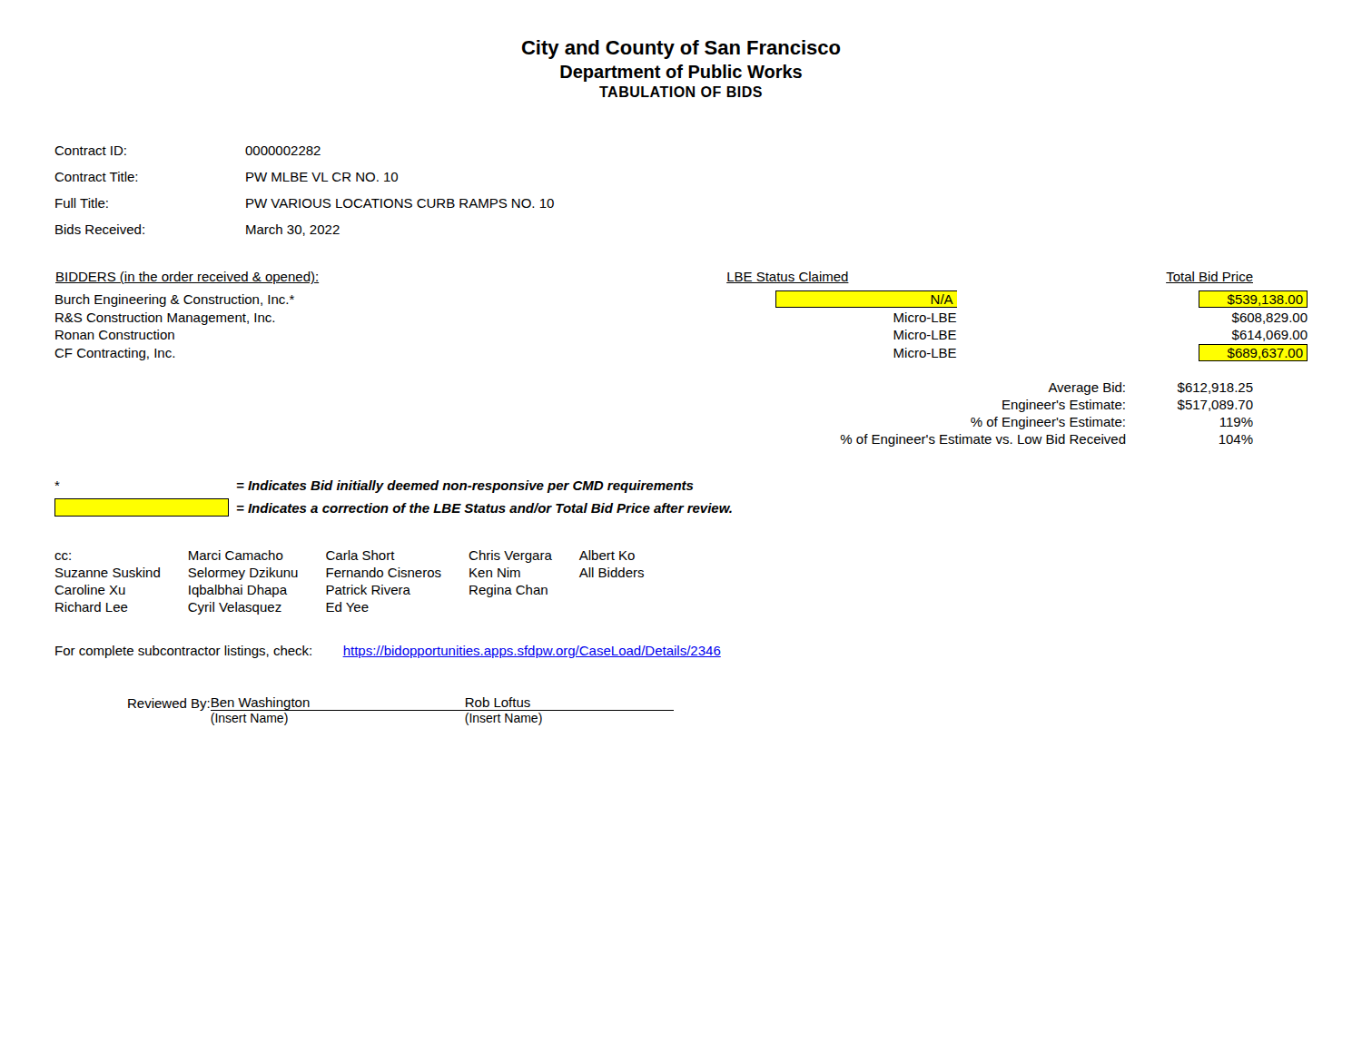City and County of San Francisco
Department of Public Works
TABULATION OF BIDS
| Contract ID: | 0000002282 |
| Contract Title: | PW MLBE VL CR NO. 10 |
| Full Title: | PW VARIOUS LOCATIONS CURB RAMPS NO. 10 |
| Bids Received: | March 30, 2022 |
| BIDDERS (in the order received & opened): | LBE Status Claimed | Total Bid Price |
| --- | --- | --- |
| Burch Engineering & Construction, Inc.* | N/A | $539,138.00 |
| R&S Construction Management, Inc. | Micro-LBE | $608,829.00 |
| Ronan Construction | Micro-LBE | $614,069.00 |
| CF Contracting, Inc. | Micro-LBE | $689,637.00 |
| Average Bid: | $612,918.25 |
| Engineer's Estimate: | $517,089.70 |
| % of Engineer's Estimate: | 119% |
| % of Engineer's Estimate vs. Low Bid Received | 104% |
| * | = Indicates Bid initially deemed non-responsive per CMD requirements |
| | = Indicates a correction of the LBE Status and/or Total Bid Price after review. |
| cc: | Marci Camacho | Carla Short | Chris Vergara | Albert Ko |
| Suzanne Suskind | Selormey Dzikunu | Fernando Cisneros | Ken Nim | All Bidders |
| Caroline Xu | Iqbalbhai Dhapa | Patrick Rivera | Regina Chan | |
| Richard Lee | Cyril Velasquez | Ed Yee | | |
For complete subcontractor listings, check: https://bidopportunities.apps.sfdpw.org/CaseLoad/Details/2346
| Reviewed By: | Ben Washington | Rob Loftus |
| | (Insert Name) | (Insert Name) |